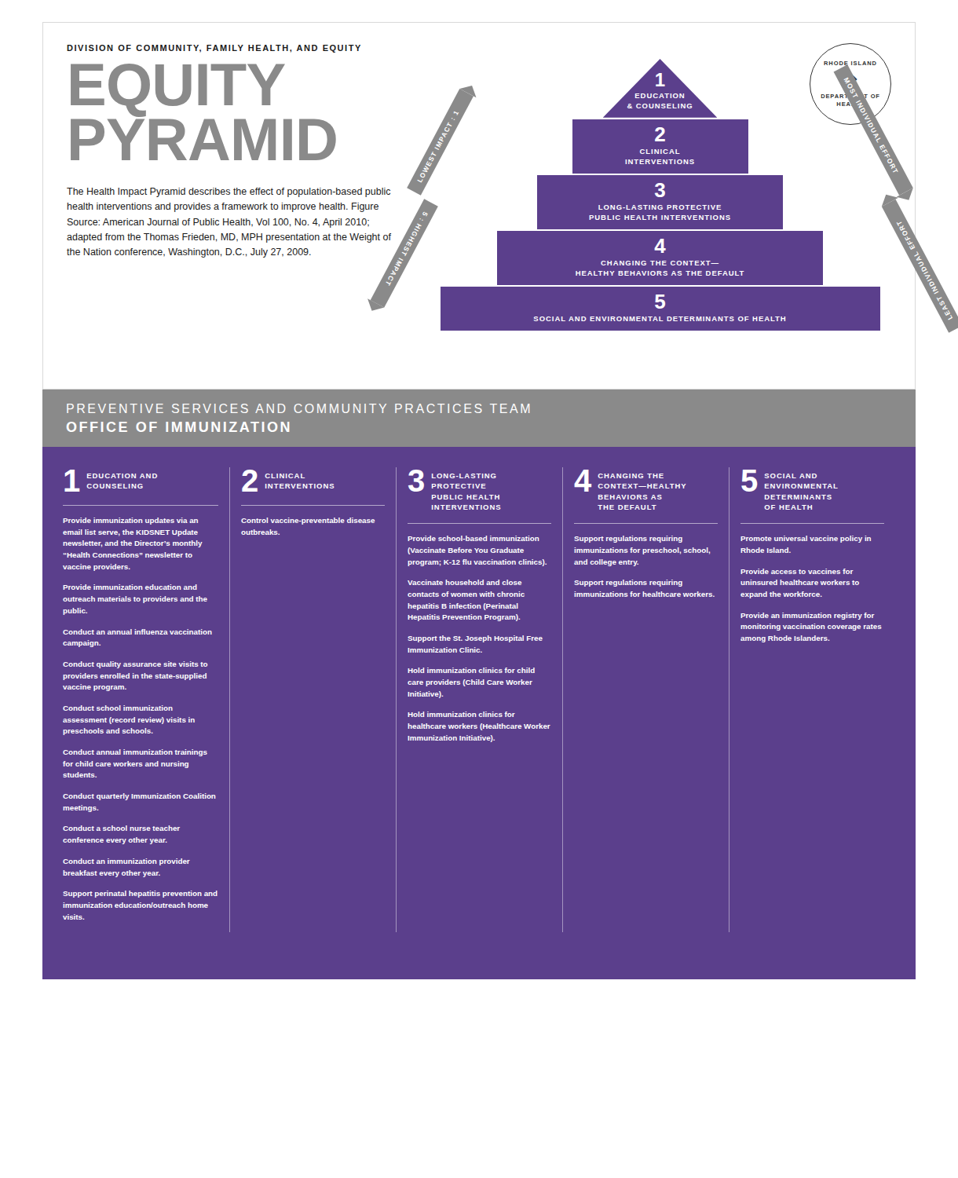Division of Community, Family Health, and Equity
Equity
Pyramid
The Health Impact Pyramid describes the effect of population-based public health interventions and provides a framework to improve health. Figure Source: American Journal of Public Health, Vol 100, No. 4, April 2010; adapted from the Thomas Frieden, MD, MPH presentation at the Weight of the Nation conference, Washington, D.C., July 27, 2009.
Rhode Island ❖ Department of Health
1 Education
& Counseling
2 Clinical
Interventions
3 Long-Lasting Protective
Public Health Interventions
4 Changing the Context—
Healthy Behaviors as the Default
5 Social and Environmental Determinants of Health
Lowest Impact : 1 5 : Highest Impact Most Individual Effort Least Individual Effort
Preventive Services and Community Practices Team
Office of Immunization
1
Education and
Counseling
Provide immunization updates via an email list serve, the KIDSNET Update newsletter, and the Director’s monthly “Health Connections” newsletter to vaccine providers.
Provide immunization education and outreach materials to providers and the public.
Conduct an annual influenza vaccination campaign.
Conduct quality assurance site visits to providers enrolled in the state-supplied vaccine program.
Conduct school immunization assessment (record review) visits in preschools and schools.
Conduct annual immunization trainings for child care workers and nursing students.
Conduct quarterly Immunization Coalition meetings.
Conduct a school nurse teacher conference every other year.
Conduct an immunization provider breakfast every other year.
Support perinatal hepatitis prevention and immunization education/outreach home visits.
2
Clinical
Interventions
Control vaccine-preventable disease outbreaks.
3
Long-Lasting
Protective
Public Health
Interventions
Provide school-based immunization (Vaccinate Before You Graduate program; K-12 flu vaccination clinics).
Vaccinate household and close contacts of women with chronic hepatitis B infection (Perinatal Hepatitis Prevention Program).
Support the St. Joseph Hospital Free Immunization Clinic.
Hold immunization clinics for child care providers (Child Care Worker Initiative).
Hold immunization clinics for healthcare workers (Healthcare Worker Immunization Initiative).
4
Changing the
Context—Healthy
Behaviors as
the Default
Support regulations requiring immunizations for preschool, school, and college entry.
Support regulations requiring immunizations for healthcare workers.
5
Social and
Environmental
Determinants
of Health
Promote universal vaccine policy in Rhode Island.
Provide access to vaccines for uninsured healthcare workers to expand the workforce.
Provide an immunization registry for monitoring vaccination coverage rates among Rhode Islanders.